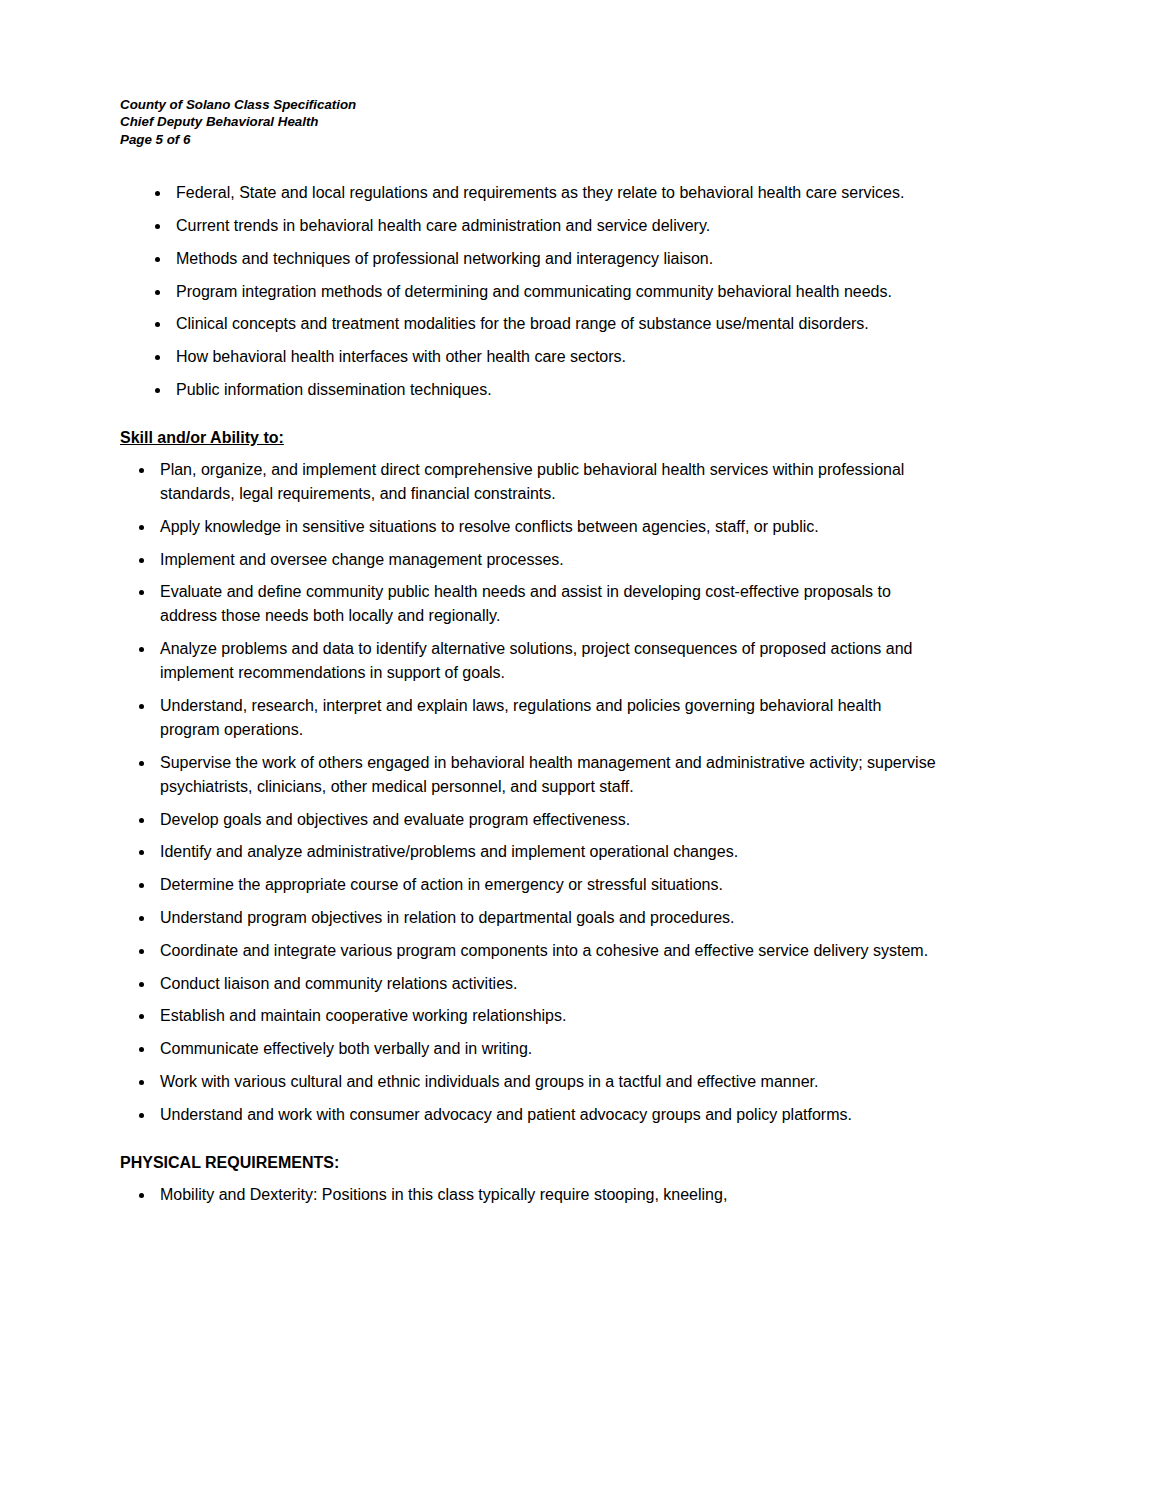County of Solano Class Specification
Chief Deputy Behavioral Health
Page 5 of 6
Federal, State and local regulations and requirements as they relate to behavioral health care services.
Current trends in behavioral health care administration and service delivery.
Methods and techniques of professional networking and interagency liaison.
Program integration methods of determining and communicating community behavioral health needs.
Clinical concepts and treatment modalities for the broad range of substance use/mental disorders.
How behavioral health interfaces with other health care sectors.
Public information dissemination techniques.
Skill and/or Ability to:
Plan, organize, and implement direct comprehensive public behavioral health services within professional standards, legal requirements, and financial constraints.
Apply knowledge in sensitive situations to resolve conflicts between agencies, staff, or public.
Implement and oversee change management processes.
Evaluate and define community public health needs and assist in developing cost-effective proposals to address those needs both locally and regionally.
Analyze problems and data to identify alternative solutions, project consequences of proposed actions and implement recommendations in support of goals.
Understand, research, interpret and explain laws, regulations and policies governing behavioral health program operations.
Supervise the work of others engaged in behavioral health management and administrative activity; supervise psychiatrists, clinicians, other medical personnel, and support staff.
Develop goals and objectives and evaluate program effectiveness.
Identify and analyze administrative/problems and implement operational changes.
Determine the appropriate course of action in emergency or stressful situations.
Understand program objectives in relation to departmental goals and procedures.
Coordinate and integrate various program components into a cohesive and effective service delivery system.
Conduct liaison and community relations activities.
Establish and maintain cooperative working relationships.
Communicate effectively both verbally and in writing.
Work with various cultural and ethnic individuals and groups in a tactful and effective manner.
Understand and work with consumer advocacy and patient advocacy groups and policy platforms.
PHYSICAL REQUIREMENTS:
Mobility and Dexterity: Positions in this class typically require stooping, kneeling,